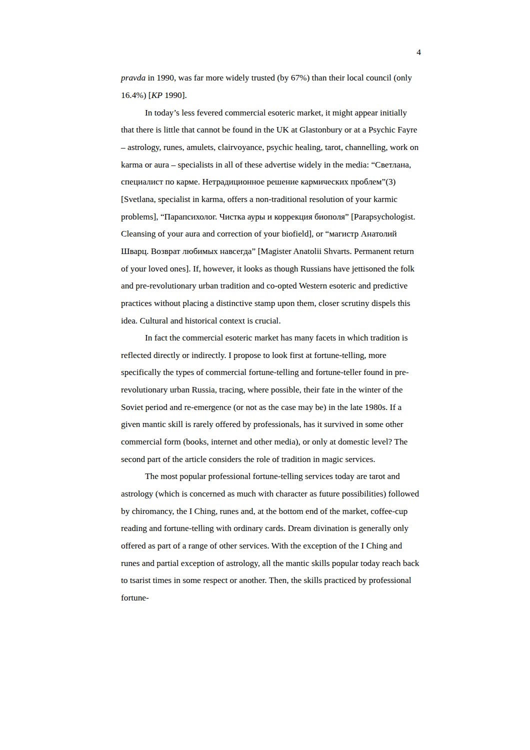4
pravda in 1990, was far more widely trusted (by 67%) than their local council (only 16.4%) [KP 1990].
In today’s less fevered commercial esoteric market, it might appear initially that there is little that cannot be found in the UK at Glastonbury or at a Psychic Fayre – astrology, runes, amulets, clairvoyance, psychic healing, tarot, channelling, work on karma or aura – specialists in all of these advertise widely in the media: “Светлана, специалист по карме. Нетрадиционное решение кармических проблем”(3) [Svetlana, specialist in karma, offers a non-traditional resolution of your karmic problems], “Парапсихолог. Чистка ауры и коррекция биополя” [Parapsychologist. Cleansing of your aura and correction of your biofield], or “магистр Анатолий Шварц. Возврат любимых навсегда” [Magister Anatolii Shvarts. Permanent return of your loved ones]. If, however, it looks as though Russians have jettisoned the folk and pre-revolutionary urban tradition and co-opted Western esoteric and predictive practices without placing a distinctive stamp upon them, closer scrutiny dispels this idea. Cultural and historical context is crucial.
In fact the commercial esoteric market has many facets in which tradition is reflected directly or indirectly. I propose to look first at fortune-telling, more specifically the types of commercial fortune-telling and fortune-teller found in pre-revolutionary urban Russia, tracing, where possible, their fate in the winter of the Soviet period and re-emergence (or not as the case may be) in the late 1980s. If a given mantic skill is rarely offered by professionals, has it survived in some other commercial form (books, internet and other media), or only at domestic level? The second part of the article considers the role of tradition in magic services.
The most popular professional fortune-telling services today are tarot and astrology (which is concerned as much with character as future possibilities) followed by chiromancy, the I Ching, runes and, at the bottom end of the market, coffee-cup reading and fortune-telling with ordinary cards. Dream divination is generally only offered as part of a range of other services. With the exception of the I Ching and runes and partial exception of astrology, all the mantic skills popular today reach back to tsarist times in some respect or another. Then, the skills practiced by professional fortune-